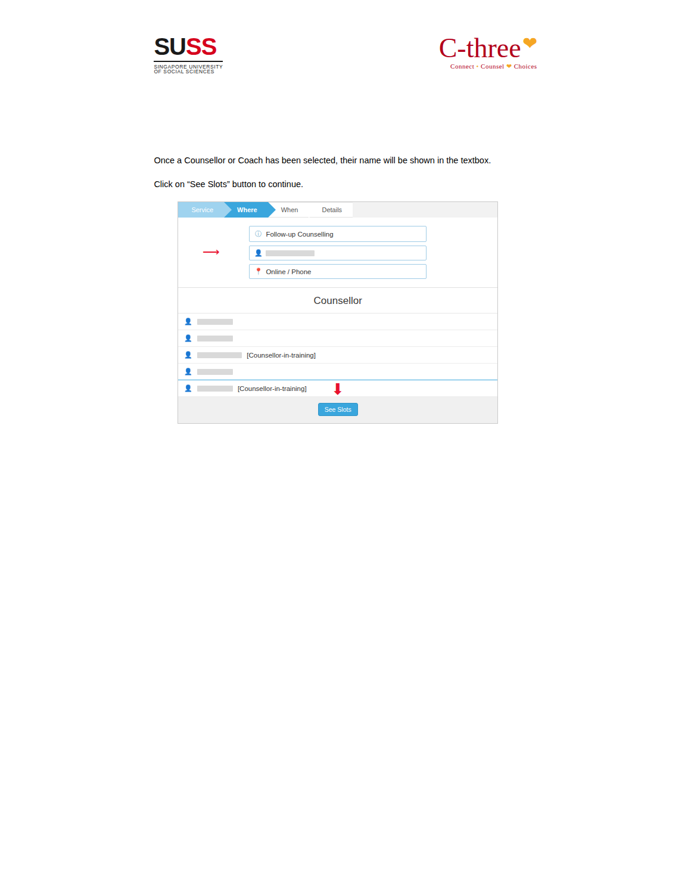SUSS Singapore University
of Social Sciences
C-three❤
Connect • Counsel ❤ Choices
Once a Counsellor or Coach has been selected, their name will be shown in the textbox.
Click on “See Slots” button to continue.
Service
Where
When
Details
⟶
ⓘFollow-up Counselling
👤
📍Online / Phone
Counsellor
👤
👤
👤 [Counsellor-in-training]
👤
👤 [Counsellor-in-training]
⬇ See Slots